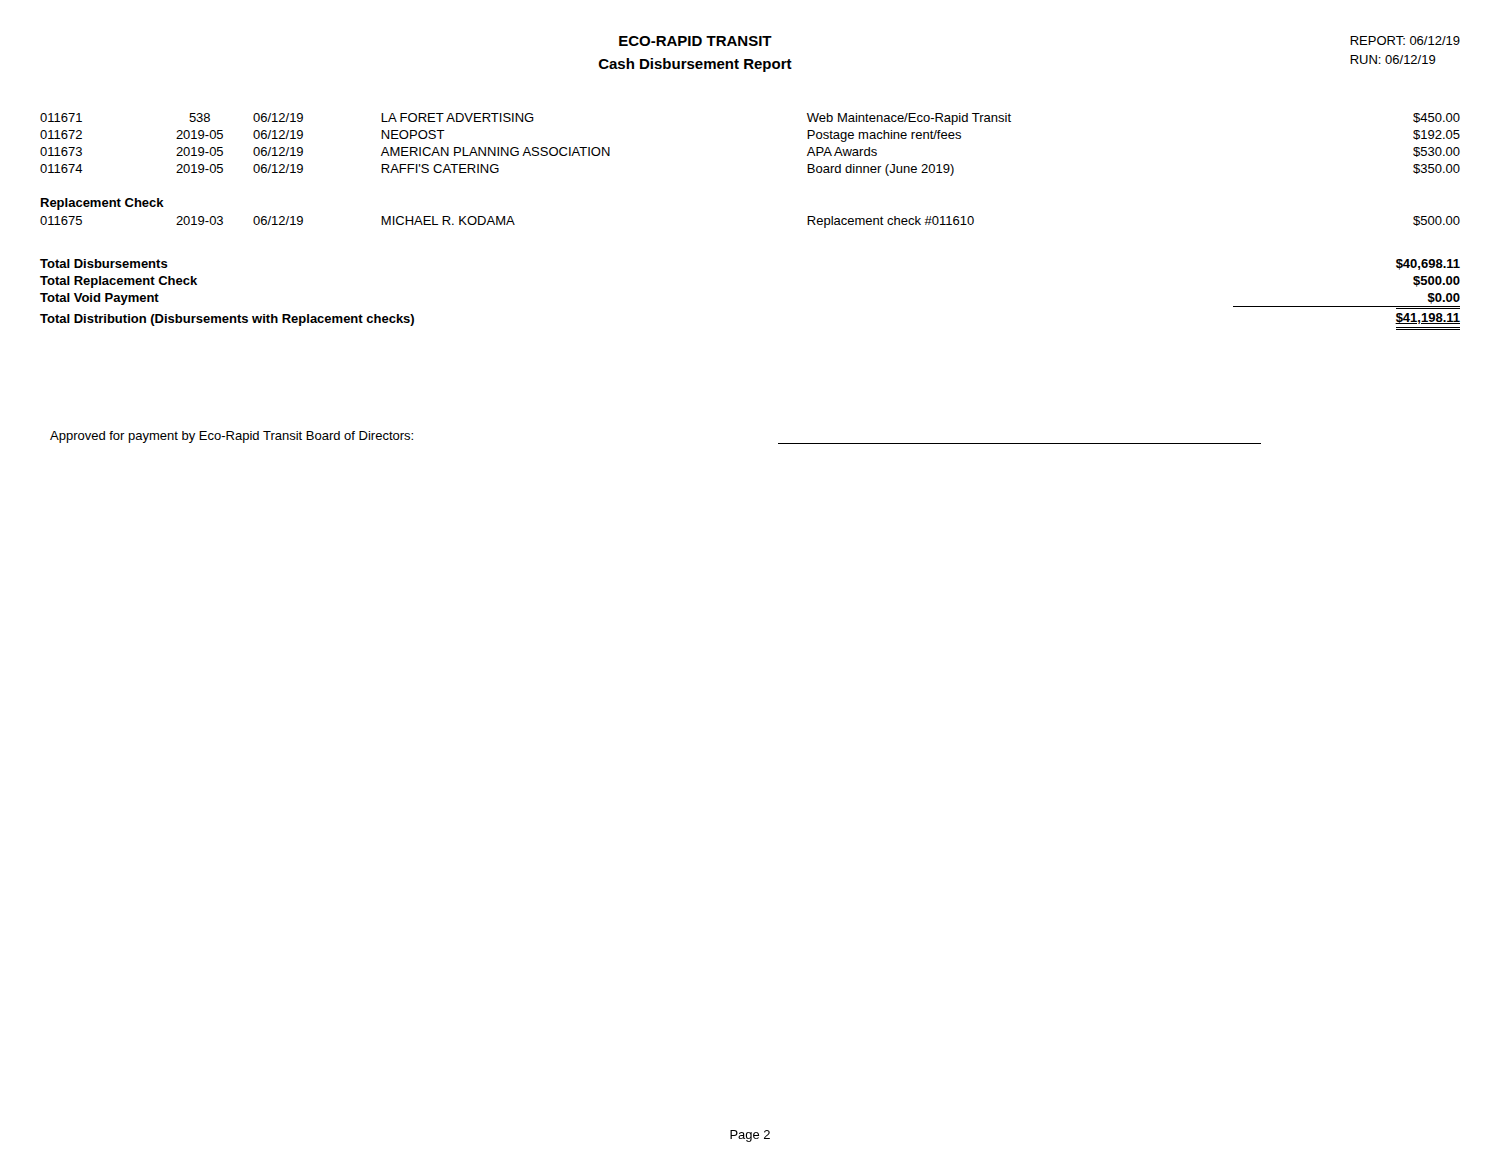REPORT: 06/12/19
RUN: 06/12/19
ECO-RAPID TRANSIT
Cash Disbursement Report
| 011671 | 538 | 06/12/19 | LA FORET ADVERTISING | Web Maintenace/Eco-Rapid Transit | $450.00 |
| 011672 | 2019-05 | 06/12/19 | NEOPOST | Postage machine rent/fees | $192.05 |
| 011673 | 2019-05 | 06/12/19 | AMERICAN PLANNING ASSOCIATION | APA Awards | $530.00 |
| 011674 | 2019-05 | 06/12/19 | RAFFI'S CATERING | Board dinner (June 2019) | $350.00 |
| Replacement Check |
| 011675 | 2019-03 | 06/12/19 | MICHAEL R. KODAMA | Replacement check #011610 | $500.00 |
| Total Disbursements | $40,698.11 |
| Total Replacement Check | $500.00 |
| Total Void Payment | $0.00 |
| Total Distribution (Disbursements with Replacement checks) | $41,198.11 |
| Approved for payment by Eco-Rapid Transit Board of Directors: | | |
Page 2